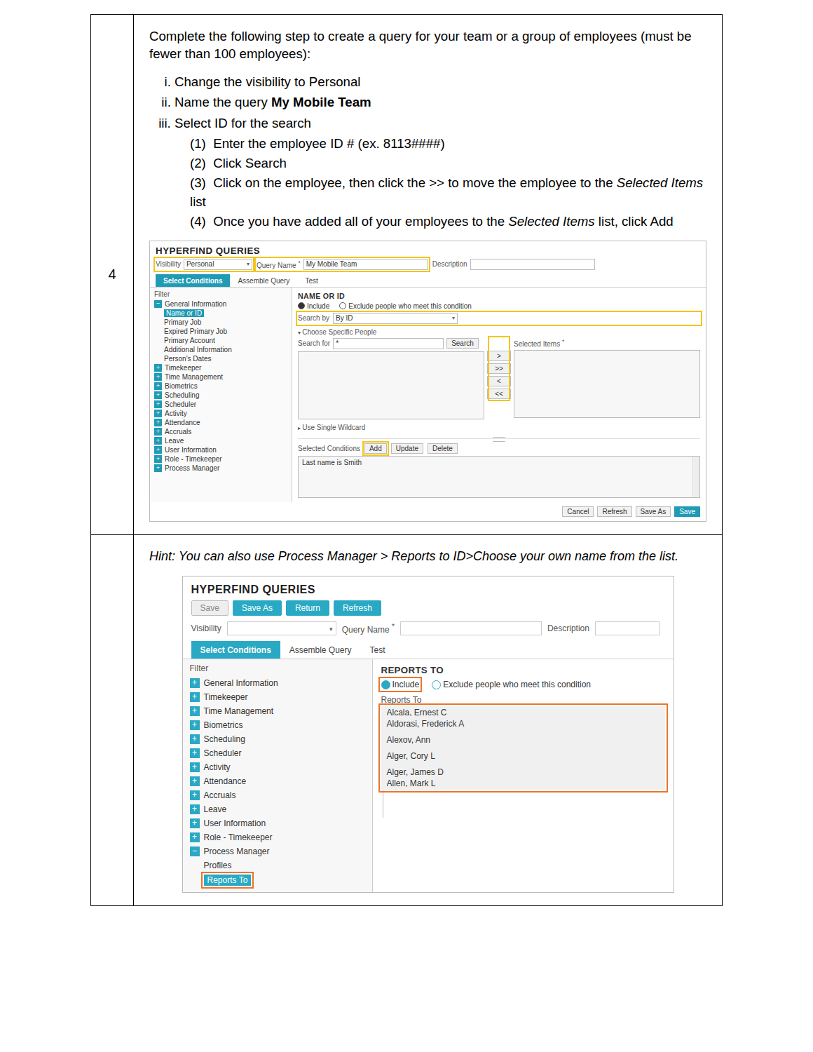4
Complete the following step to create a query for your team or a group of employees (must be fewer than 100 employees):
Change the visibility to Personal
Name the query My Mobile Team
Select ID for the search
Enter the employee ID # (ex. 8113####)
Click Search
Click on the employee, then click the >> to move the employee to the Selected Items list
Once you have added all of your employees to the Selected Items list, click Add
HYPERFIND QUERIES
Visibility Personal
Query Name * My Mobile Team
Description
Select Conditions
Assemble Query
Test
Filter
− General Information
Name or ID
Primary Job
Expired Primary Job
Primary Account
Additional Information
Person's Dates
+ Timekeeper
+ Time Management
+ Biometrics
+ Scheduling
+ Scheduler
+ Activity
+ Attendance
+ Accruals
+ Leave
+ User Information
+ Role - Timekeeper
+ Process Manager
NAME OR ID
Include Exclude people who meet this condition
Search by By ID
Choose Specific People
Search for * Search
> >> < <<
Selected Items *
Use Single Wildcard
Selected Conditions Add Update Delete
Last name is Smith
Cancel Refresh Save As Save
Hint: You can also use Process Manager > Reports to ID>Choose your own name from the list.
HYPERFIND QUERIES
Save Save As Return Refresh
Visibility Query Name * Description
Select Conditions
Assemble Query
Test
Filter
+ General Information
+ Timekeeper
+ Time Management
+ Biometrics
+ Scheduling
+ Scheduler
+ Activity
+ Attendance
+ Accruals
+ Leave
+ User Information
+ Role - Timekeeper
− Process Manager
Profiles
Reports To
REPORTS TO
Include Exclude people who meet this condition
Reports To
Alcala, Ernest C
Aldorasi, Frederick A
Alexov, Ann
Alger, Cory L
Alger, James D
Allen, Mark L